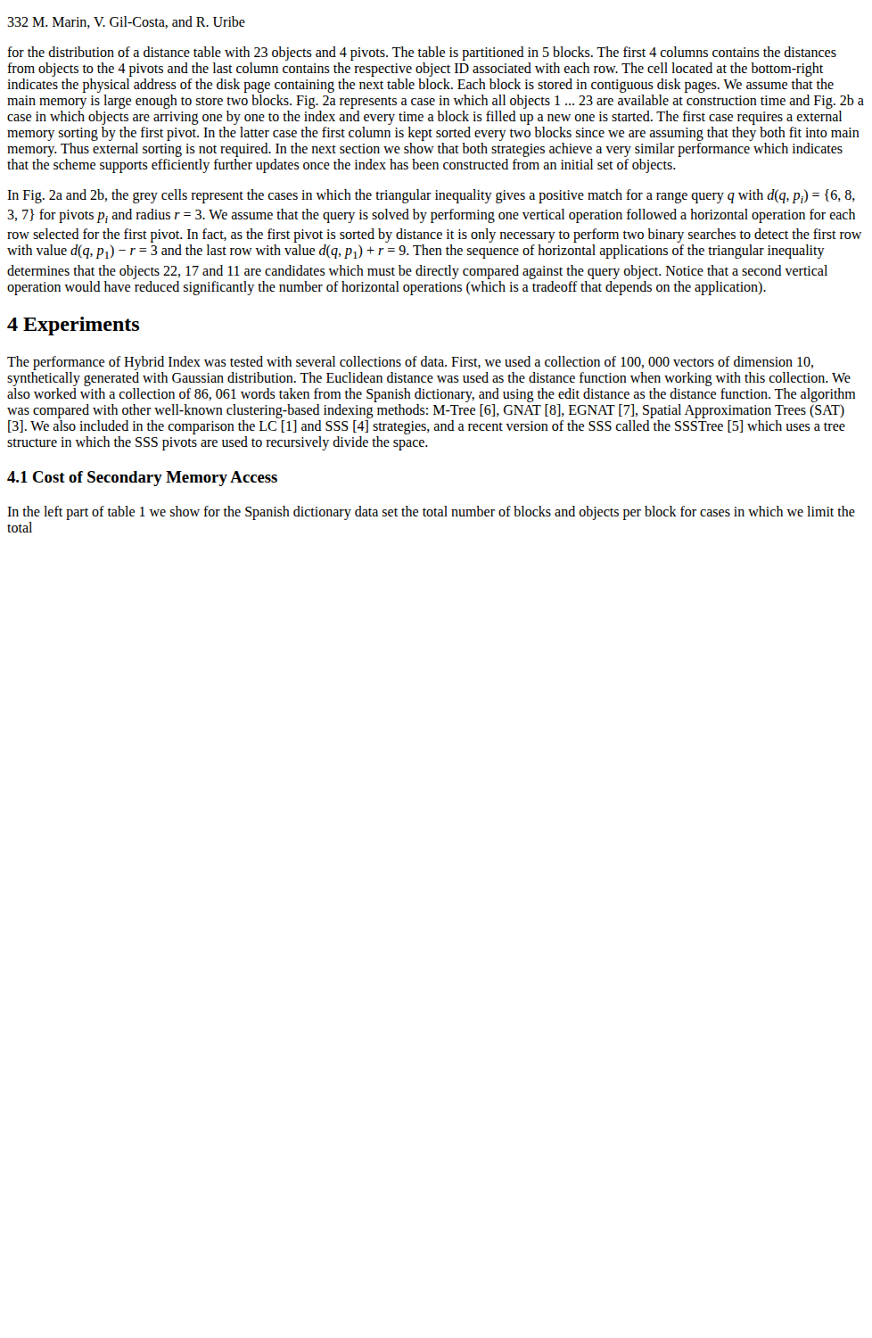332 M. Marin, V. Gil-Costa, and R. Uribe
for the distribution of a distance table with 23 objects and 4 pivots. The table is partitioned in 5 blocks. The first 4 columns contains the distances from objects to the 4 pivots and the last column contains the respective object ID associated with each row. The cell located at the bottom-right indicates the physical address of the disk page containing the next table block. Each block is stored in contiguous disk pages. We assume that the main memory is large enough to store two blocks. Fig. 2a represents a case in which all objects 1 ... 23 are available at construction time and Fig. 2b a case in which objects are arriving one by one to the index and every time a block is filled up a new one is started. The first case requires a external memory sorting by the first pivot. In the latter case the first column is kept sorted every two blocks since we are assuming that they both fit into main memory. Thus external sorting is not required. In the next section we show that both strategies achieve a very similar performance which indicates that the scheme supports efficiently further updates once the index has been constructed from an initial set of objects.
In Fig. 2a and 2b, the grey cells represent the cases in which the triangular inequality gives a positive match for a range query q with d(q, pi) = {6, 8, 3, 7} for pivots pi and radius r = 3. We assume that the query is solved by performing one vertical operation followed a horizontal operation for each row selected for the first pivot. In fact, as the first pivot is sorted by distance it is only necessary to perform two binary searches to detect the first row with value d(q, p1) − r = 3 and the last row with value d(q, p1) + r = 9. Then the sequence of horizontal applications of the triangular inequality determines that the objects 22, 17 and 11 are candidates which must be directly compared against the query object. Notice that a second vertical operation would have reduced significantly the number of horizontal operations (which is a tradeoff that depends on the application).
4 Experiments
The performance of Hybrid Index was tested with several collections of data. First, we used a collection of 100, 000 vectors of dimension 10, synthetically generated with Gaussian distribution. The Euclidean distance was used as the distance function when working with this collection. We also worked with a collection of 86, 061 words taken from the Spanish dictionary, and using the edit distance as the distance function. The algorithm was compared with other well-known clustering-based indexing methods: M-Tree [6], GNAT [8], EGNAT [7], Spatial Approximation Trees (SAT) [3]. We also included in the comparison the LC [1] and SSS [4] strategies, and a recent version of the SSS called the SSSTree [5] which uses a tree structure in which the SSS pivots are used to recursively divide the space.
4.1 Cost of Secondary Memory Access
In the left part of table 1 we show for the Spanish dictionary data set the total number of blocks and objects per block for cases in which we limit the total